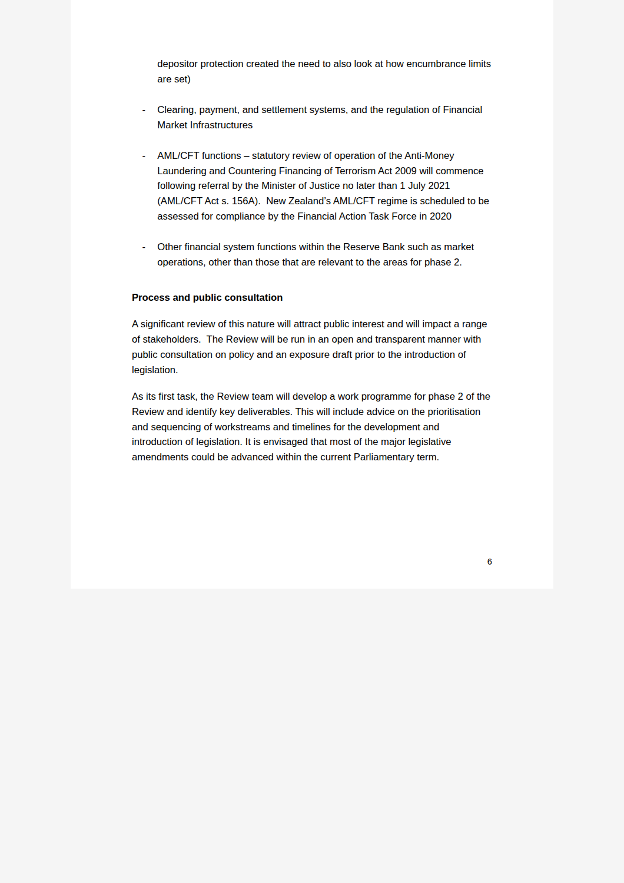depositor protection created the need to also look at how encumbrance limits are set)
Clearing, payment, and settlement systems, and the regulation of Financial Market Infrastructures
AML/CFT functions – statutory review of operation of the Anti-Money Laundering and Countering Financing of Terrorism Act 2009 will commence following referral by the Minister of Justice no later than 1 July 2021 (AML/CFT Act s. 156A). New Zealand’s AML/CFT regime is scheduled to be assessed for compliance by the Financial Action Task Force in 2020
Other financial system functions within the Reserve Bank such as market operations, other than those that are relevant to the areas for phase 2.
Process and public consultation
A significant review of this nature will attract public interest and will impact a range of stakeholders. The Review will be run in an open and transparent manner with public consultation on policy and an exposure draft prior to the introduction of legislation.
As its first task, the Review team will develop a work programme for phase 2 of the Review and identify key deliverables. This will include advice on the prioritisation and sequencing of workstreams and timelines for the development and introduction of legislation. It is envisaged that most of the major legislative amendments could be advanced within the current Parliamentary term.
6